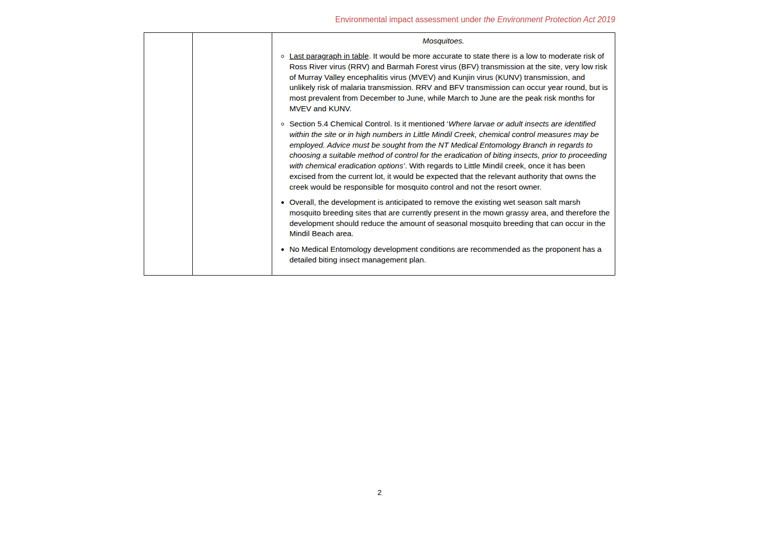Environmental impact assessment under the Environment Protection Act 2019
| | | Mosquitoes. Last paragraph in table . It would be more accurate to state there is a low to moderate risk of Ross River virus (RRV) and Barmah Forest virus (BFV) transmission at the site, very low risk of Murray Valley encephalitis virus (MVEV) and Kunjin virus (KUNV) transmission, and unlikely risk of malaria transmission. RRV and BFV transmission can occur year round, but is most prevalent from December to June, while March to June are the peak risk months for MVEV and KUNV. Section 5.4 Chemical Control. Is it mentioned ‘ Where larvae or adult insects are identified within the site or in high numbers in Little Mindil Creek, chemical control measures may be employed. Advice must be sought from the NT Medical Entomology Branch in regards to choosing a suitable method of control for the eradication of biting insects, prior to proceeding with chemical eradication options’ . With regards to Little Mindil creek, once it has been excised from the current lot, it would be expected that the relevant authority that owns the creek would be responsible for mosquito control and not the resort owner. Overall, the development is anticipated to remove the existing wet season salt marsh mosquito breeding sites that are currently present in the mown grassy area, and therefore the development should reduce the amount of seasonal mosquito breeding that can occur in the Mindil Beach area. No Medical Entomology development conditions are recommended as the proponent has a detailed biting insect management plan. |
2